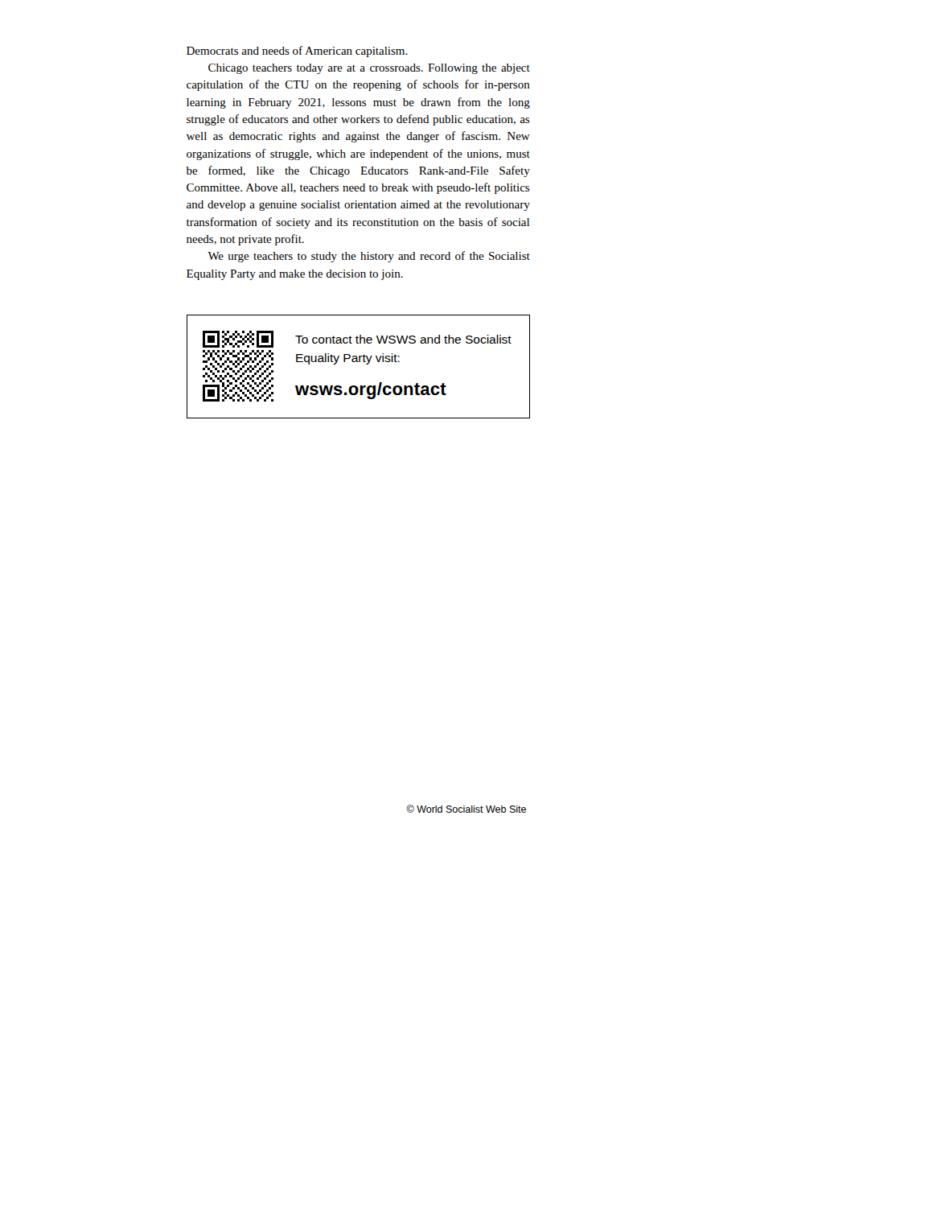Democrats and needs of American capitalism.
Chicago teachers today are at a crossroads. Following the abject capitulation of the CTU on the reopening of schools for in-person learning in February 2021, lessons must be drawn from the long struggle of educators and other workers to defend public education, as well as democratic rights and against the danger of fascism. New organizations of struggle, which are independent of the unions, must be formed, like the Chicago Educators Rank-and-File Safety Committee. Above all, teachers need to break with pseudo-left politics and develop a genuine socialist orientation aimed at the revolutionary transformation of society and its reconstitution on the basis of social needs, not private profit.
We urge teachers to study the history and record of the Socialist Equality Party and make the decision to join.
To contact the WSWS and the Socialist Equality Party visit: wsws.org/contact
© World Socialist Web Site